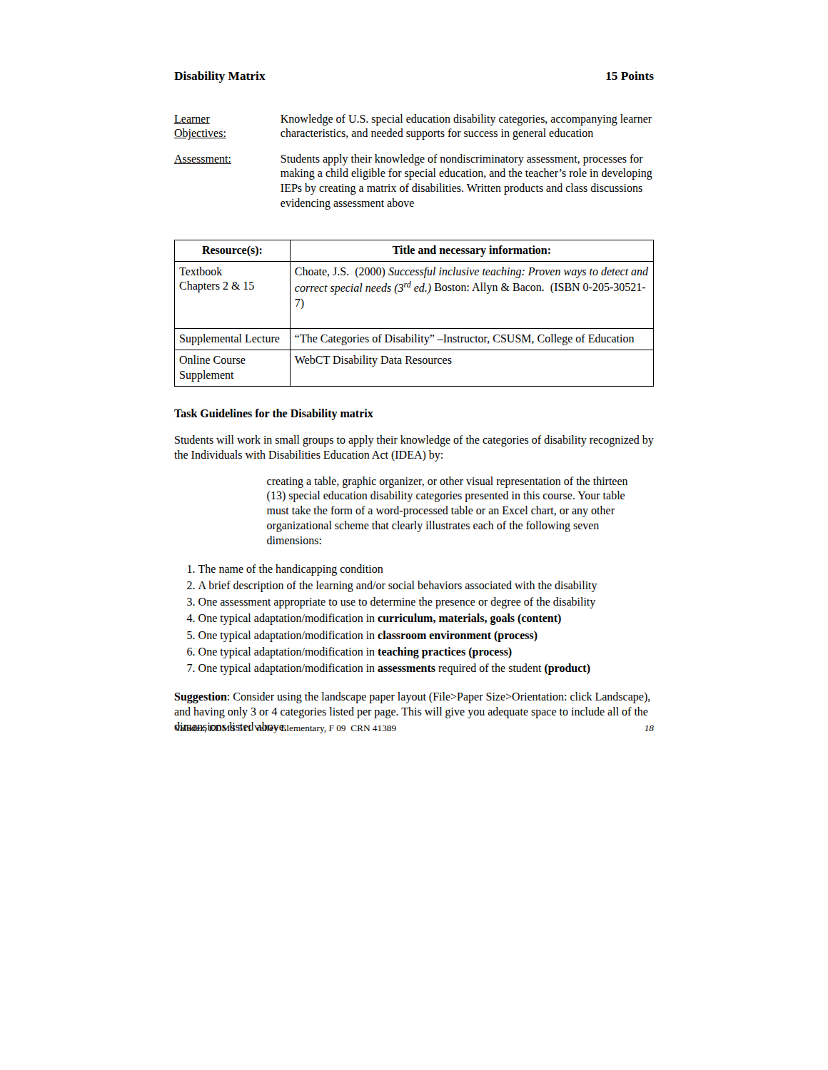Disability Matrix 15 Points
| Learner Objectives: | Knowledge of U.S. special education disability categories, accompanying learner characteristics, and needed supports for success in general education |
| Assessment: | Students apply their knowledge of nondiscriminatory assessment, processes for making a child eligible for special education, and the teacher’s role in developing IEPs by creating a matrix of disabilities. Written products and class discussions evidencing assessment above |
| Resource(s): | Title and necessary information: |
| --- | --- |
| Textbook Chapters 2 & 15 | Choate, J.S. (2000) Successful inclusive teaching: Proven ways to detect and correct special needs (3 rd ed.) Boston: Allyn & Bacon. (ISBN 0-205-30521-7) |
| Supplemental Lecture | “The Categories of Disability” –Instructor, CSUSM, College of Education |
| Online Course Supplement | WebCT Disability Data Resources |
Task Guidelines for the Disability matrix
Students will work in small groups to apply their knowledge of the categories of disability recognized by the Individuals with Disabilities Education Act (IDEA) by:
creating a table, graphic organizer, or other visual representation of the thirteen (13) special education disability categories presented in this course. Your table must take the form of a word-processed table or an Excel chart, or any other organizational scheme that clearly illustrates each of the following seven dimensions:
The name of the handicapping condition
A brief description of the learning and/or social behaviors associated with the disability
One assessment appropriate to use to determine the presence or degree of the disability
One typical adaptation/modification in curriculum, materials, goals (content)
One typical adaptation/modification in classroom environment (process)
One typical adaptation/modification in teaching practices (process)
One typical adaptation/modification in assessments required of the student (product)
Suggestion: Consider using the landscape paper layout (File>Paper Size>Orientation: click Landscape), and having only 3 or 4 categories listed per page. This will give you adequate space to include all of the dimensions listed above.
Valadez, EDMS 511 Valley Elementary, F 09 CRN 41389 18